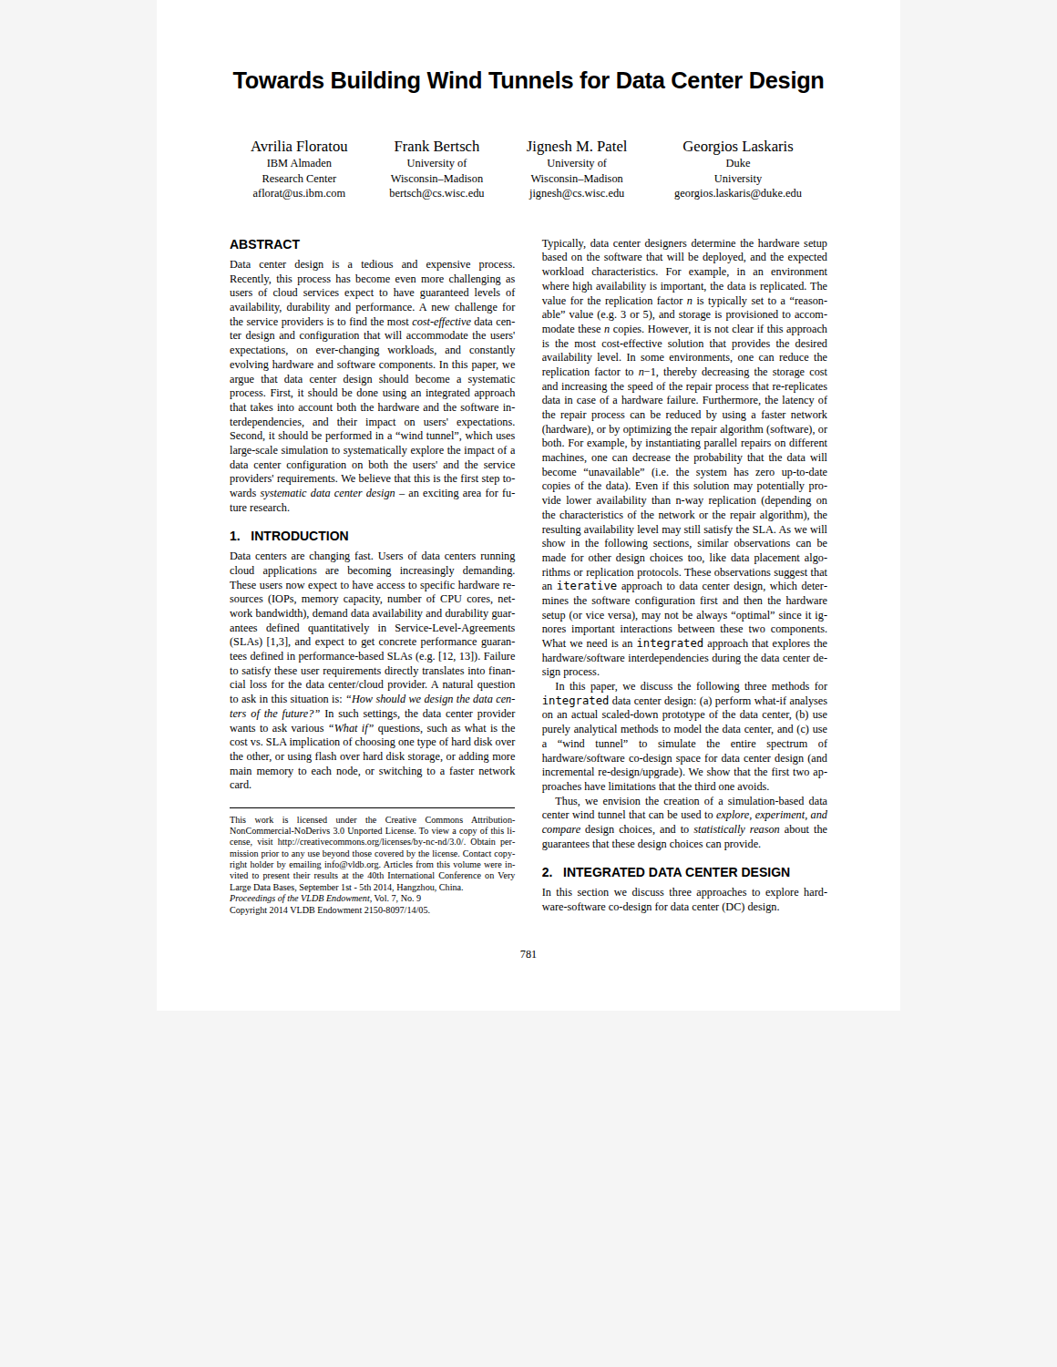Towards Building Wind Tunnels for Data Center Design
| Avrilia Floratou IBM Almaden Research Center aflorat@us.ibm.com | Frank Bertsch University of Wisconsin–Madison bertsch@cs.wisc.edu | Jignesh M. Patel University of Wisconsin–Madison jignesh@cs.wisc.edu | Georgios Laskaris Duke University georgios.laskaris@duke.edu |
ABSTRACT
Data center design is a tedious and expensive process. Recently, this process has become even more challenging as users of cloud services expect to have guaranteed levels of availability, durability and performance. A new challenge for the service providers is to find the most cost-effective data center design and configuration that will accommodate the users' expectations, on ever-changing workloads, and constantly evolving hardware and software components. In this paper, we argue that data center design should become a systematic process. First, it should be done using an integrated approach that takes into account both the hardware and the software interdependencies, and their impact on users' expectations. Second, it should be performed in a “wind tunnel”, which uses large-scale simulation to systematically explore the impact of a data center configuration on both the users' and the service providers' requirements. We believe that this is the first step towards systematic data center design – an exciting area for future research.
1. INTRODUCTION
Data centers are changing fast. Users of data centers running cloud applications are becoming increasingly demanding. These users now expect to have access to specific hardware resources (IOPs, memory capacity, number of CPU cores, network bandwidth), demand data availability and durability guarantees defined quantitatively in Service-Level-Agreements (SLAs) [1,3], and expect to get concrete performance guarantees defined in performance-based SLAs (e.g. [12, 13]). Failure to satisfy these user requirements directly translates into financial loss for the data center/cloud provider. A natural question to ask in this situation is: “How should we design the data centers of the future?” In such settings, the data center provider wants to ask various “What if” questions, such as what is the cost vs. SLA implication of choosing one type of hard disk over the other, or using flash over hard disk storage, or adding more main memory to each node, or switching to a faster network card.
This work is licensed under the Creative Commons Attribution-NonCommercial-NoDerivs 3.0 Unported License. To view a copy of this license, visit http://creativecommons.org/licenses/by-nc-nd/3.0/. Obtain permission prior to any use beyond those covered by the license. Contact copyright holder by emailing info@vldb.org. Articles from this volume were invited to present their results at the 40th International Conference on Very Large Data Bases, September 1st - 5th 2014, Hangzhou, China.
Proceedings of the VLDB Endowment, Vol. 7, No. 9
Copyright 2014 VLDB Endowment 2150-8097/14/05.
Typically, data center designers determine the hardware setup based on the software that will be deployed, and the expected workload characteristics. For example, in an environment where high availability is important, the data is replicated. The value for the replication factor n is typically set to a “reasonable” value (e.g. 3 or 5), and storage is provisioned to accommodate these n copies. However, it is not clear if this approach is the most cost-effective solution that provides the desired availability level. In some environments, one can reduce the replication factor to n−1, thereby decreasing the storage cost and increasing the speed of the repair process that re-replicates data in case of a hardware failure. Furthermore, the latency of the repair process can be reduced by using a faster network (hardware), or by optimizing the repair algorithm (software), or both. For example, by instantiating parallel repairs on different machines, one can decrease the probability that the data will become “unavailable” (i.e. the system has zero up-to-date copies of the data). Even if this solution may potentially provide lower availability than n-way replication (depending on the characteristics of the network or the repair algorithm), the resulting availability level may still satisfy the SLA. As we will show in the following sections, similar observations can be made for other design choices too, like data placement algorithms or replication protocols. These observations suggest that an iterative approach to data center design, which determines the software configuration first and then the hardware setup (or vice versa), may not be always “optimal” since it ignores important interactions between these two components. What we need is an integrated approach that explores the hardware/software interdependencies during the data center design process.
In this paper, we discuss the following three methods for integrated data center design: (a) perform what-if analyses on an actual scaled-down prototype of the data center, (b) use purely analytical methods to model the data center, and (c) use a “wind tunnel” to simulate the entire spectrum of hardware/software co-design space for data center design (and incremental re-design/upgrade). We show that the first two approaches have limitations that the third one avoids.
Thus, we envision the creation of a simulation-based data center wind tunnel that can be used to explore, experiment, and compare design choices, and to statistically reason about the guarantees that these design choices can provide.
2. INTEGRATED DATA CENTER DESIGN
In this section we discuss three approaches to explore hardware-software co-design for data center (DC) design.
781